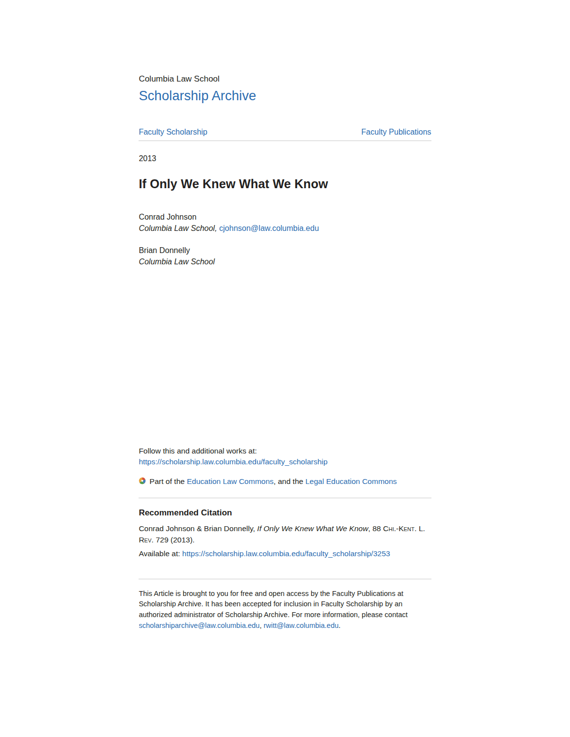Columbia Law School
Scholarship Archive
Faculty Scholarship Faculty Publications
2013
If Only We Knew What We Know
Conrad Johnson Columbia Law School, cjohnson@law.columbia.edu
Brian Donnelly Columbia Law School
Follow this and additional works at: https://scholarship.law.columbia.edu/faculty_scholarship
Part of the Education Law Commons, and the Legal Education Commons
Recommended Citation
Conrad Johnson & Brian Donnelly, If Only We Knew What We Know, 88 Chi.-Kent. L. Rev. 729 (2013).
Available at: https://scholarship.law.columbia.edu/faculty_scholarship/3253
This Article is brought to you for free and open access by the Faculty Publications at Scholarship Archive. It has been accepted for inclusion in Faculty Scholarship by an authorized administrator of Scholarship Archive. For more information, please contact scholarshiparchive@law.columbia.edu, rwitt@law.columbia.edu.